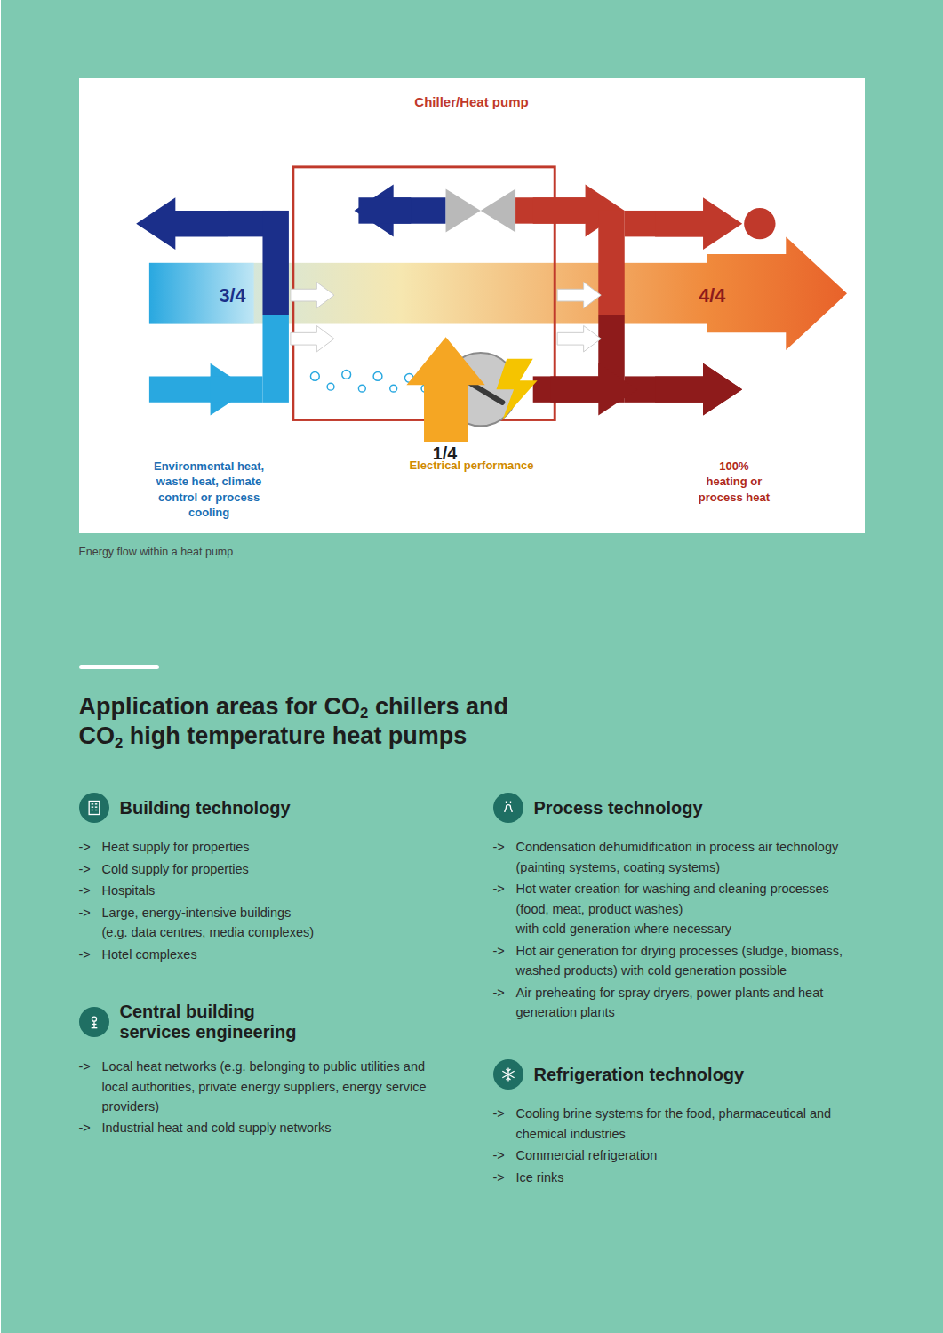Chiller/Heat pump
3/4 4/4 1/4
Environmental heat,
waste heat, climate
control or process
cooling
Electrical performance
100%
heating or
process heat
Energy flow within a heat pump
Application areas for CO2 chillers and
CO2 high temperature heat pumps
Building technology
Heat supply for properties
Cold supply for properties
Hospitals
Large, energy-intensive buildings
(e.g. data centres, media complexes)
Hotel complexes
Central building
services engineering
Local heat networks (e.g. belonging to public utilities and local authorities, private energy suppliers, energy service providers)
Industrial heat and cold supply networks
Process technology
Condensation dehumidification in process air technology (painting systems, coating systems)
Hot water creation for washing and cleaning processes (food, meat, product washes)
with cold generation where necessary
Hot air generation for drying processes (sludge, biomass, washed products) with cold generation possible
Air preheating for spray dryers, power plants and heat generation plants
Refrigeration technology
Cooling brine systems for the food, pharmaceutical and chemical industries
Commercial refrigeration
Ice rinks